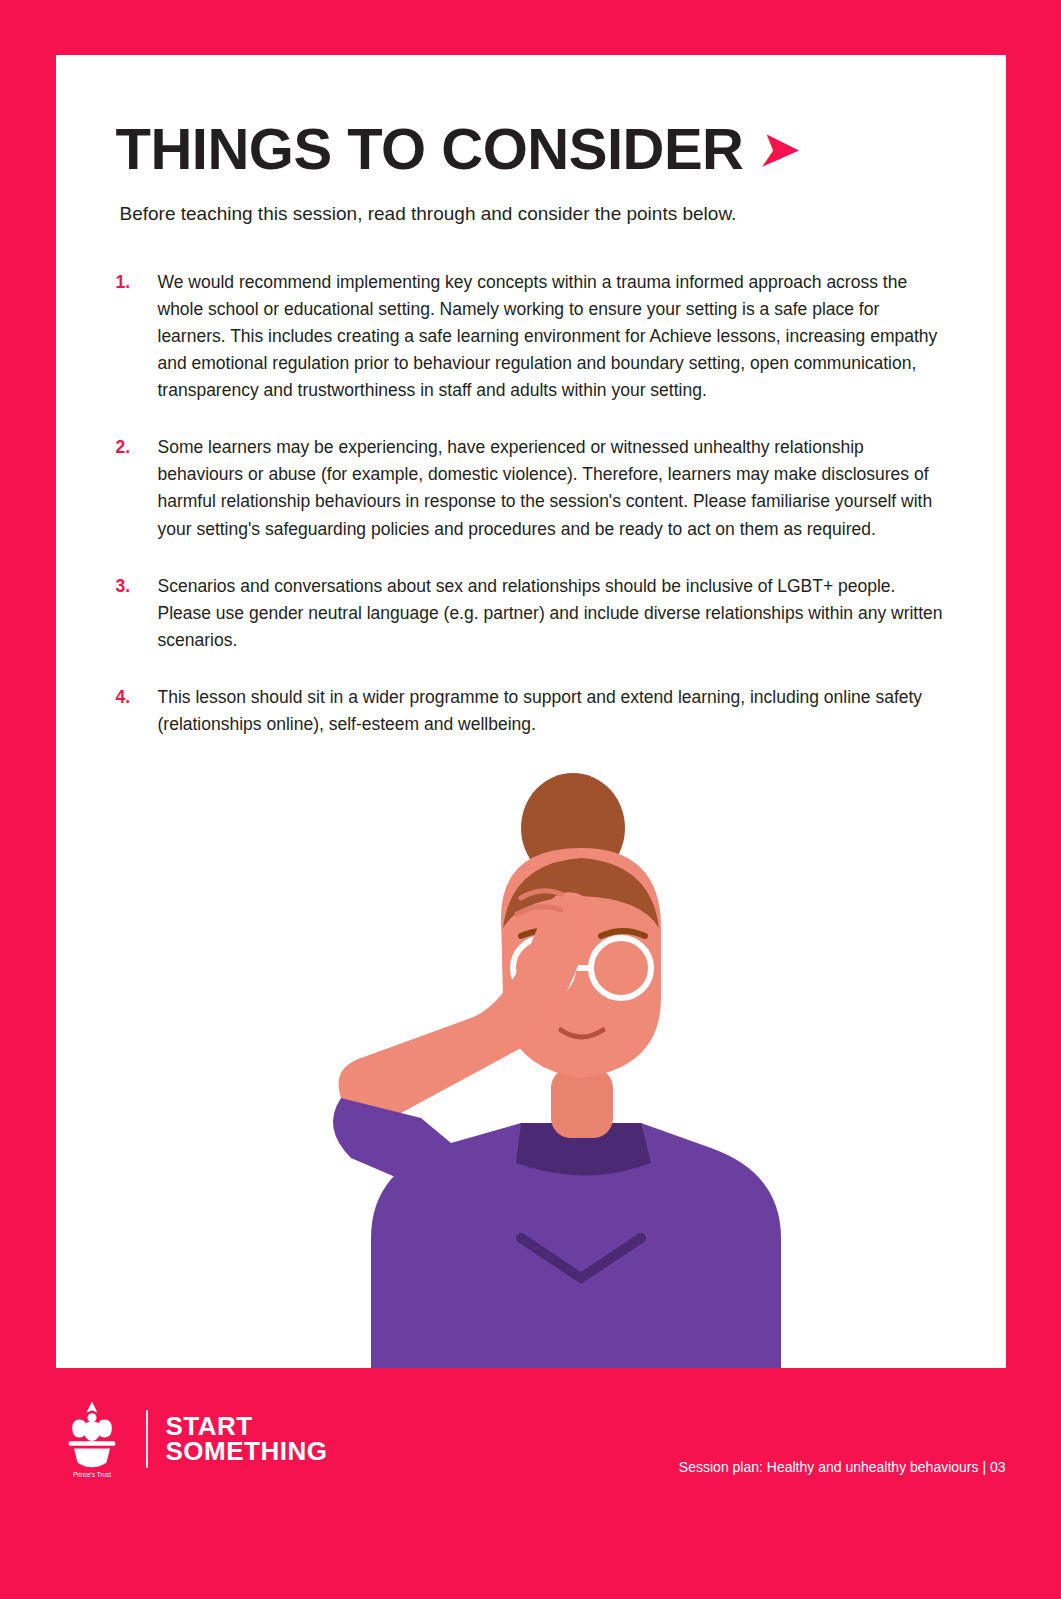Things to consider ➤
Before teaching this session, read through and consider the points below.
We would recommend implementing key concepts within a trauma informed approach across the whole school or educational setting. Namely working to ensure your setting is a safe place for learners. This includes creating a safe learning environment for Achieve lessons, increasing empathy and emotional regulation prior to behaviour regulation and boundary setting, open communication, transparency and trustworthiness in staff and adults within your setting.
Some learners may be experiencing, have experienced or witnessed unhealthy relationship behaviours or abuse (for example, domestic violence). Therefore, learners may make disclosures of harmful relationship behaviours in response to the session's content. Please familiarise yourself with your setting's safeguarding policies and procedures and be ready to act on them as required.
Scenarios and conversations about sex and relationships should be inclusive of LGBT+ people. Please use gender neutral language (e.g. partner) and include diverse relationships within any written scenarios.
This lesson should sit in a wider programme to support and extend learning, including online safety (relationships online), self-esteem and wellbeing.
Prince's Trust
Start
Something
Session plan: Healthy and unhealthy behaviours | 03